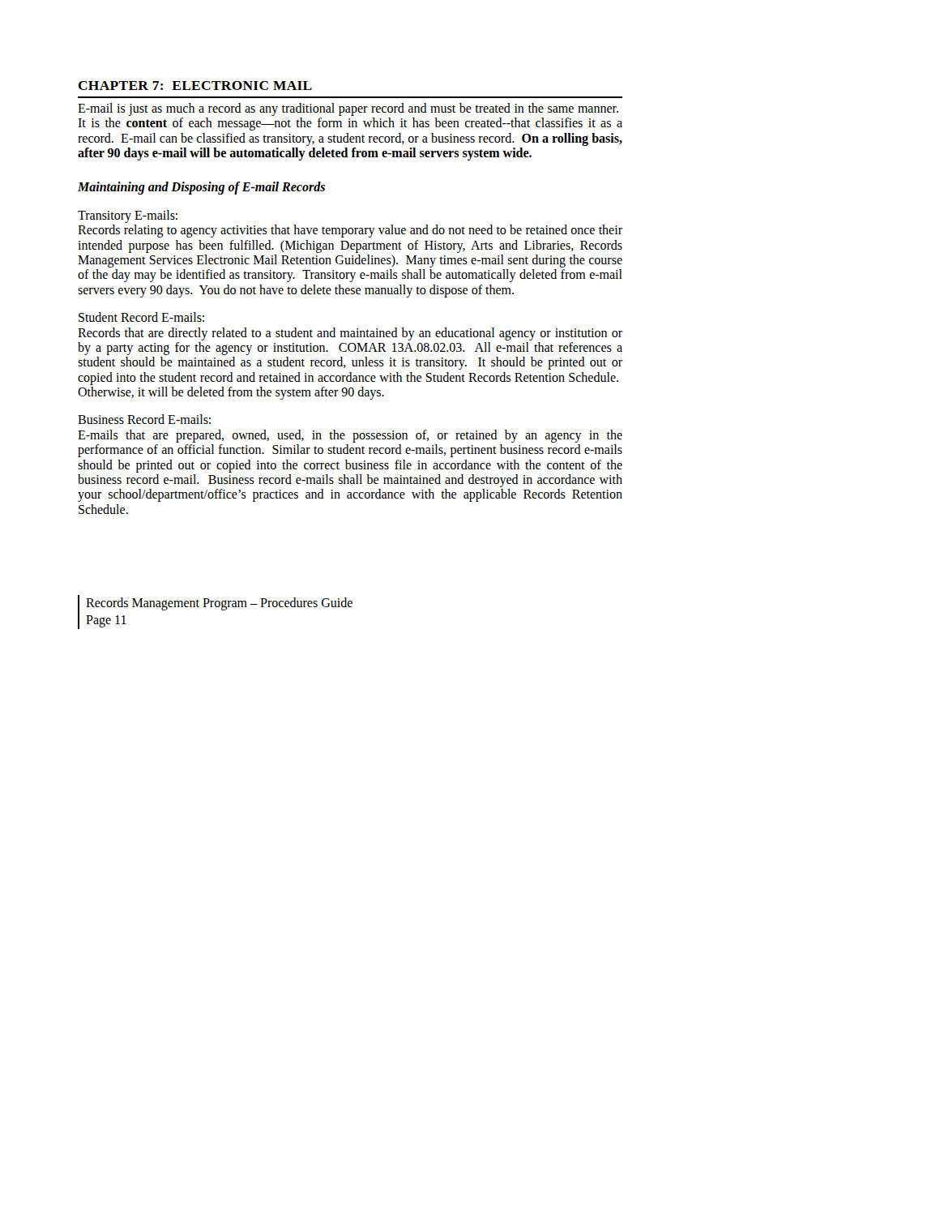CHAPTER 7: ELECTRONIC MAIL
E-mail is just as much a record as any traditional paper record and must be treated in the same manner. It is the content of each message—not the form in which it has been created--that classifies it as a record. E-mail can be classified as transitory, a student record, or a business record. On a rolling basis, after 90 days e-mail will be automatically deleted from e-mail servers system wide.
Maintaining and Disposing of E-mail Records
Transitory E-mails:
Records relating to agency activities that have temporary value and do not need to be retained once their intended purpose has been fulfilled. (Michigan Department of History, Arts and Libraries, Records Management Services Electronic Mail Retention Guidelines). Many times e-mail sent during the course of the day may be identified as transitory. Transitory e-mails shall be automatically deleted from e-mail servers every 90 days. You do not have to delete these manually to dispose of them.
Student Record E-mails:
Records that are directly related to a student and maintained by an educational agency or institution or by a party acting for the agency or institution. COMAR 13A.08.02.03. All e-mail that references a student should be maintained as a student record, unless it is transitory. It should be printed out or copied into the student record and retained in accordance with the Student Records Retention Schedule. Otherwise, it will be deleted from the system after 90 days.
Business Record E-mails:
E-mails that are prepared, owned, used, in the possession of, or retained by an agency in the performance of an official function. Similar to student record e-mails, pertinent business record e-mails should be printed out or copied into the correct business file in accordance with the content of the business record e-mail. Business record e-mails shall be maintained and destroyed in accordance with your school/department/office’s practices and in accordance with the applicable Records Retention Schedule.
Records Management Program – Procedures Guide
Page 11